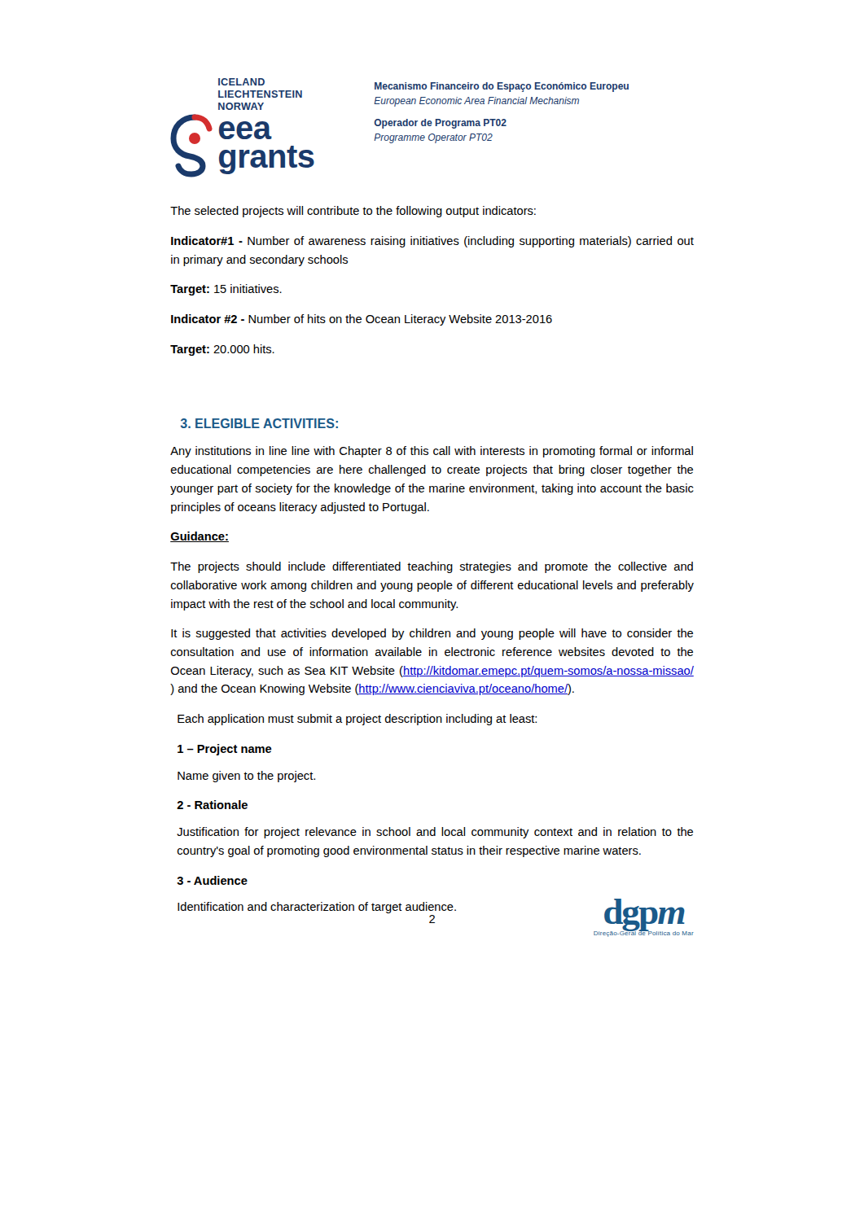ICELAND
LIECHTENSTEIN
NORWAY
eea
grants
Mecanismo Financeiro do Espaço Económico Europeu
European Economic Area Financial Mechanism
Operador de Programa PT02
Programme Operator PT02
The selected projects will contribute to the following output indicators:
Indicator#1 - Number of awareness raising initiatives (including supporting materials) carried out in primary and secondary schools
Target: 15 initiatives.
Indicator #2 - Number of hits on the Ocean Literacy Website 2013-2016
Target: 20.000 hits.
3. ELEGIBLE ACTIVITIES:
Any institutions in line line with Chapter 8 of this call with interests in promoting formal or informal educational competencies are here challenged to create projects that bring closer together the younger part of society for the knowledge of the marine environment, taking into account the basic principles of oceans literacy adjusted to Portugal.
Guidance:
The projects should include differentiated teaching strategies and promote the collective and collaborative work among children and young people of different educational levels and preferably impact with the rest of the school and local community.
It is suggested that activities developed by children and young people will have to consider the consultation and use of information available in electronic reference websites devoted to the Ocean Literacy, such as Sea KIT Website (http://kitdomar.emepc.pt/quem-somos/a-nossa-missao/ ) and the Ocean Knowing Website (http://www.cienciaviva.pt/oceano/home/).
Each application must submit a project description including at least:
1 – Project name
Name given to the project.
2 - Rationale
Justification for project relevance in school and local community context and in relation to the country's goal of promoting good environmental status in their respective marine waters.
3 - Audience
Identification and characterization of target audience.
2
dgpm
Direção-Geral de Política do Mar